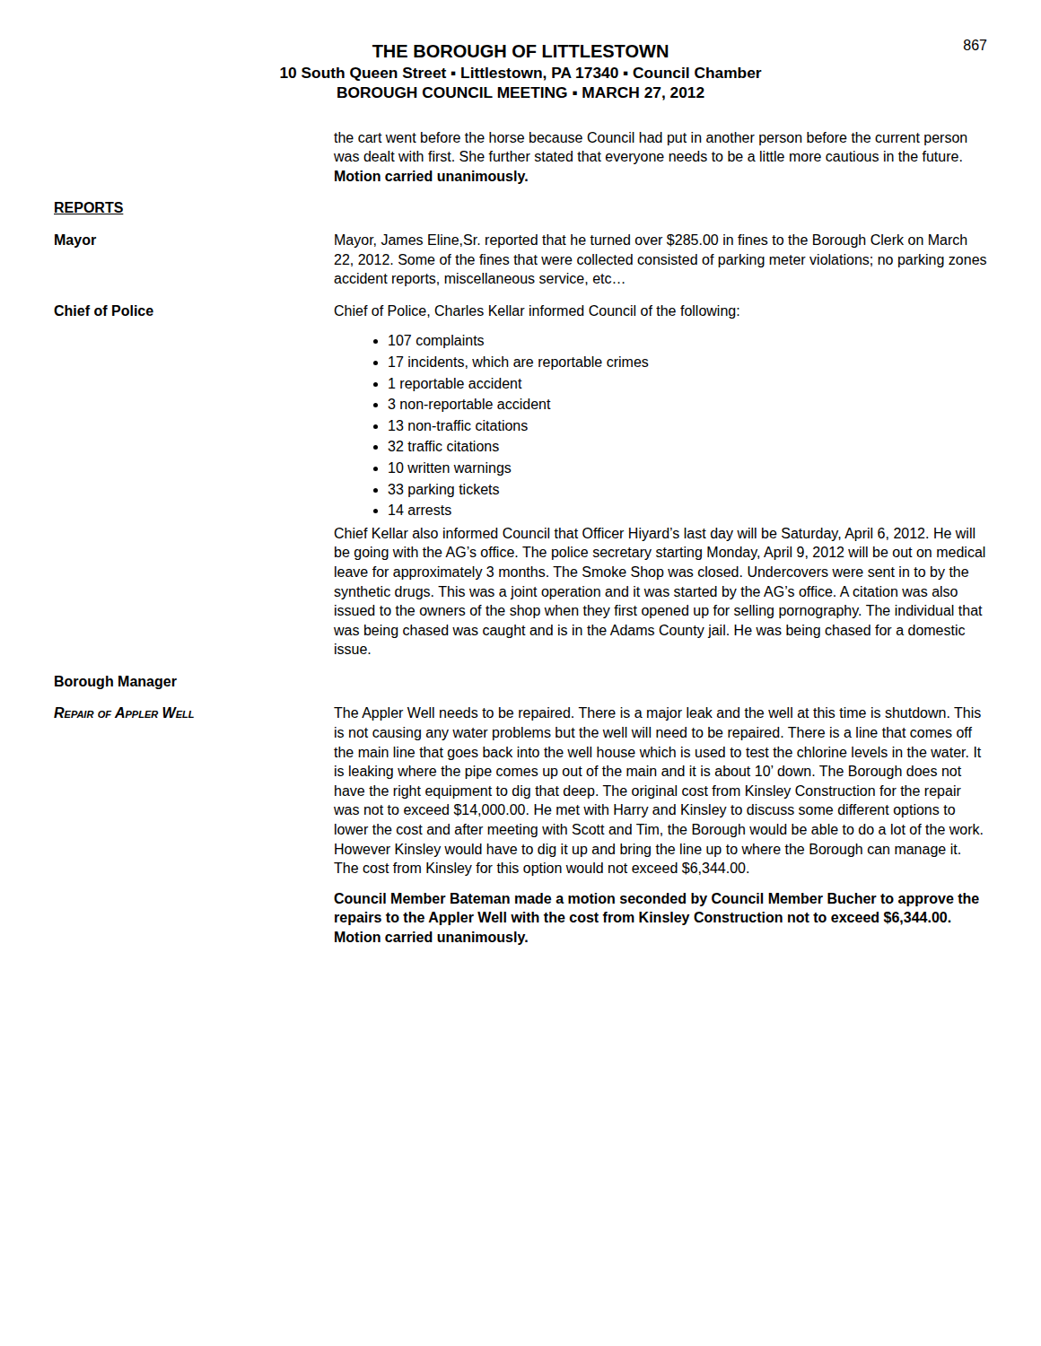867
THE BOROUGH OF LITTLESTOWN
10 South Queen Street ▪ Littlestown, PA 17340 ▪ Council Chamber
BOROUGH COUNCIL MEETING ▪ MARCH 27, 2012
| | the cart went before the horse because Council had put in another person before the current person was dealt with first. She further stated that everyone needs to be a little more cautious in the future. Motion carried unanimously. |
| REPORTS | |
| Mayor | Mayor, James Eline,Sr. reported that he turned over $285.00 in fines to the Borough Clerk on March 22, 2012. Some of the fines that were collected consisted of parking meter violations; no parking zones accident reports, miscellaneous service, etc… |
| Chief of Police | Chief of Police, Charles Kellar informed Council of the following: 107 complaints 17 incidents, which are reportable crimes 1 reportable accident 3 non-reportable accident 13 non-traffic citations 32 traffic citations 10 written warnings 33 parking tickets 14 arrests Chief Kellar also informed Council that Officer Hiyard’s last day will be Saturday, April 6, 2012. He will be going with the AG’s office. The police secretary starting Monday, April 9, 2012 will be out on medical leave for approximately 3 months. The Smoke Shop was closed. Undercovers were sent in to by the synthetic drugs. This was a joint operation and it was started by the AG’s office. A citation was also issued to the owners of the shop when they first opened up for selling pornography. The individual that was being chased was caught and is in the Adams County jail. He was being chased for a domestic issue. |
| Borough Manager | |
| Repair of Appler Well | The Appler Well needs to be repaired. There is a major leak and the well at this time is shutdown. This is not causing any water problems but the well will need to be repaired. There is a line that comes off the main line that goes back into the well house which is used to test the chlorine levels in the water. It is leaking where the pipe comes up out of the main and it is about 10’ down. The Borough does not have the right equipment to dig that deep. The original cost from Kinsley Construction for the repair was not to exceed $14,000.00. He met with Harry and Kinsley to discuss some different options to lower the cost and after meeting with Scott and Tim, the Borough would be able to do a lot of the work. However Kinsley would have to dig it up and bring the line up to where the Borough can manage it. The cost from Kinsley for this option would not exceed $6,344.00. Council Member Bateman made a motion seconded by Council Member Bucher to approve the repairs to the Appler Well with the cost from Kinsley Construction not to exceed $6,344.00. Motion carried unanimously. |